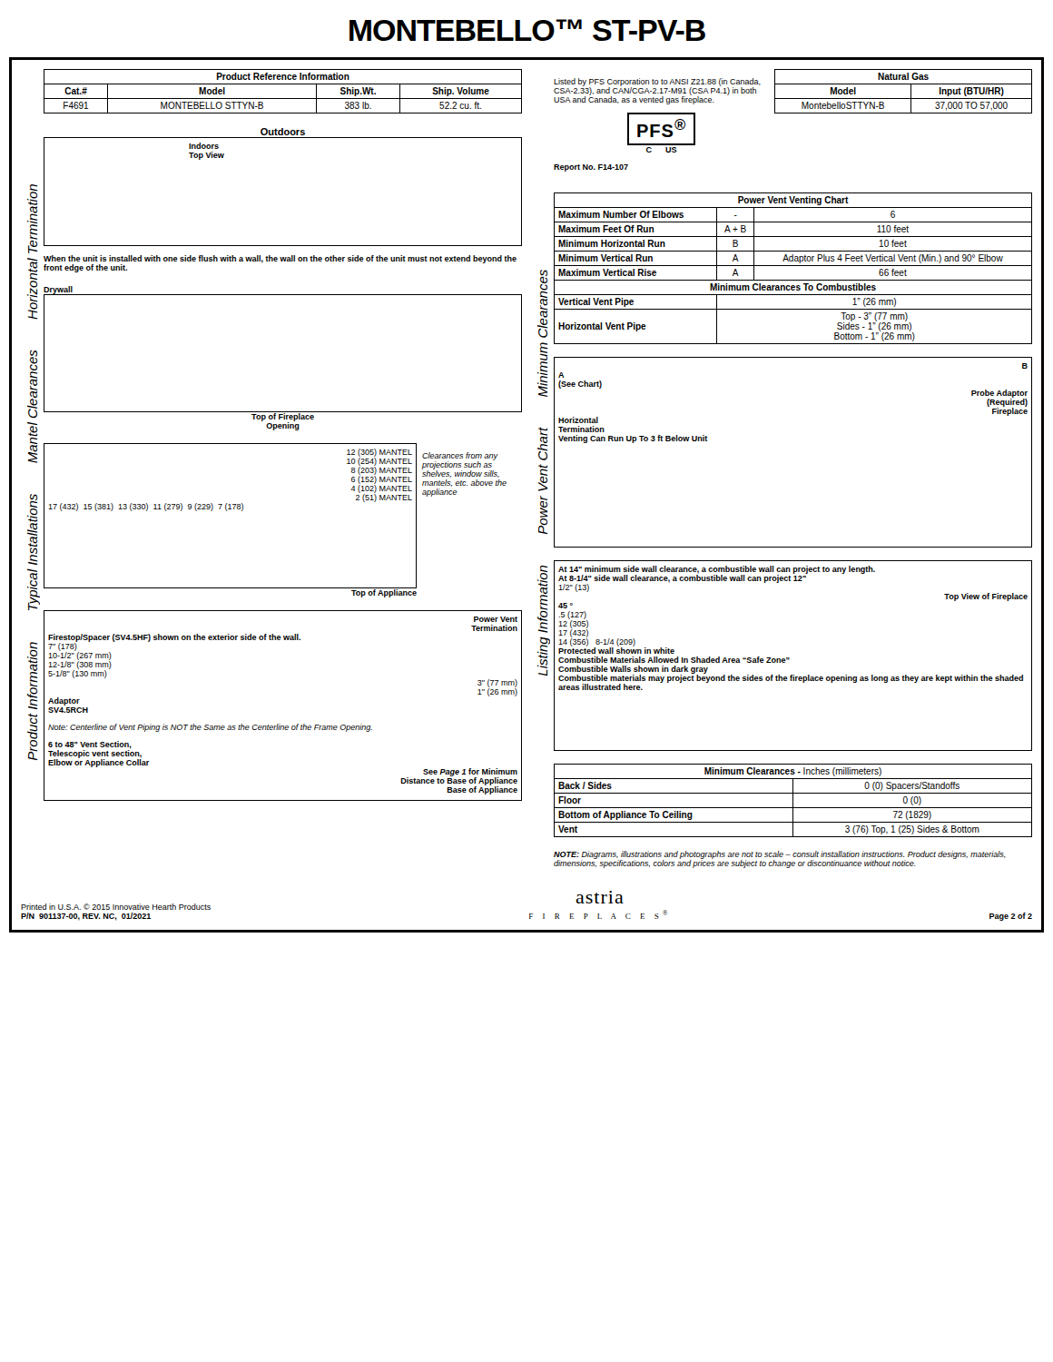MONTEBELLO™ ST-PV-B
Product Information Typical Installations Mantel Clearances Horizontal Termination
| Product Reference Information |
| --- |
| Cat.# | Model | Ship.Wt. | Ship. Volume |
| F4691 | MONTEBELLO STTYN-B | 383 lb. | 52.2 cu. ft. |
Outdoors
Indoors
Top View
When the unit is installed with one side flush with a wall, the wall on the other side of the unit must not extend beyond the front edge of the unit.
Drywall
Top of Fireplace
Opening
12 (305) MANTEL
10 (254) MANTEL
8 (203) MANTEL
6 (152) MANTEL
4 (102) MANTEL
2 (51) MANTEL
17 (432) 15 (381) 13 (330) 11 (279) 9 (229) 7 (178)
Top of Appliance
Clearances from any projections such as shelves, window sills, mantels, etc. above the appliance
Power Vent
Termination
Firestop/Spacer (SV4.5HF) shown on the exterior side of the wall.
7" (178)
10-1/2" (267 mm)
12-1/8" (308 mm)
5-1/8" (130 mm)
3" (77 mm)
1" (26 mm)
Adaptor
SV4.5RCH
Note: Centerline of Vent Piping is NOT the Same as the Centerline of the Frame Opening.
6 to 48" Vent Section,
Telescopic vent section,
Elbow or Appliance Collar
See Page 1 for Minimum
Distance to Base of Appliance
Base of Appliance
Listing Information Power Vent Chart Minimum Clearances
Listed by PFS Corporation to to ANSI Z21.88 (in Canada, CSA-2.33), and CAN/CGA-2.17-M91 (CSA P4.1) in both USA and Canada, as a vented gas fireplace.
PFS®
C US
Report No. F14-107
| Natural Gas |
| --- |
| Model | Input (BTU/HR) |
| MontebelloSTTYN-B | 37,000 TO 57,000 |
| Power Vent Venting Chart |
| --- |
| Maximum Number Of Elbows | - | 6 |
| Maximum Feet Of Run | A + B | 110 feet |
| Minimum Horizontal Run | B | 10 feet |
| Minimum Vertical Run | A | Adaptor Plus 4 Feet Vertical Vent (Min.) and 90° Elbow |
| Maximum Vertical Rise | A | 66 feet |
| Minimum Clearances To Combustibles |
| Vertical Vent Pipe | 1” (26 mm) |
| Horizontal Vent Pipe | Top - 3” (77 mm) Sides - 1” (26 mm) Bottom - 1” (26 mm) |
B
A
(See Chart)
Probe Adaptor
(Required)
Fireplace
Horizontal
Termination
Venting Can Run Up To 3 ft Below Unit
At 14" minimum side wall clearance, a combustible wall can project to any length.
At 8-1/4" side wall clearance, a combustible wall can project 12"
1/2" (13)
Top View of Fireplace
45 °
.5 (127)
12 (305)
17 (432)
14 (356) 8-1/4 (209)
Protected wall shown in white
Combustible Materials Allowed In Shaded Area “Safe Zone”
Combustible Walls shown in dark gray
Combustible materials may project beyond the sides of the fireplace opening as long as they are kept within the shaded areas illustrated here.
| Minimum Clearances - Inches (millimeters) |
| --- |
| Back / Sides | 0 (0) Spacers/Standoffs |
| Floor | 0 (0) |
| Bottom of Appliance To Ceiling | 72 (1829) |
| Vent | 3 (76) Top, 1 (25) Sides & Bottom |
NOTE: Diagrams, illustrations and photographs are not to scale – consult installation instructions. Product designs, materials, dimensions, specifications, colors and prices are subject to change or discontinuance without notice.
Printed in U.S.A. © 2015 Innovative Hearth Products
P/N 901137-00, REV. NC, 01/2021
astria F I R E P L A C E S®
Page 2 of 2